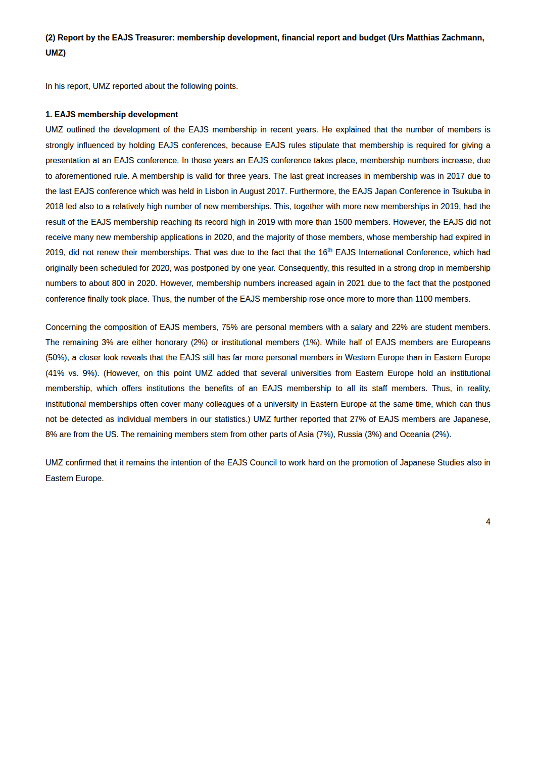(2) Report by the EAJS Treasurer: membership development, financial report and budget (Urs Matthias Zachmann, UMZ)
In his report, UMZ reported about the following points.
1. EAJS membership development
UMZ outlined the development of the EAJS membership in recent years. He explained that the number of members is strongly influenced by holding EAJS conferences, because EAJS rules stipulate that membership is required for giving a presentation at an EAJS conference. In those years an EAJS conference takes place, membership numbers increase, due to aforementioned rule. A membership is valid for three years. The last great increases in membership was in 2017 due to the last EAJS conference which was held in Lisbon in August 2017. Furthermore, the EAJS Japan Conference in Tsukuba in 2018 led also to a relatively high number of new memberships. This, together with more new memberships in 2019, had the result of the EAJS membership reaching its record high in 2019 with more than 1500 members. However, the EAJS did not receive many new membership applications in 2020, and the majority of those members, whose membership had expired in 2019, did not renew their memberships. That was due to the fact that the 16th EAJS International Conference, which had originally been scheduled for 2020, was postponed by one year. Consequently, this resulted in a strong drop in membership numbers to about 800 in 2020. However, membership numbers increased again in 2021 due to the fact that the postponed conference finally took place. Thus, the number of the EAJS membership rose once more to more than 1100 members.
Concerning the composition of EAJS members, 75% are personal members with a salary and 22% are student members. The remaining 3% are either honorary (2%) or institutional members (1%). While half of EAJS members are Europeans (50%), a closer look reveals that the EAJS still has far more personal members in Western Europe than in Eastern Europe (41% vs. 9%). (However, on this point UMZ added that several universities from Eastern Europe hold an institutional membership, which offers institutions the benefits of an EAJS membership to all its staff members. Thus, in reality, institutional memberships often cover many colleagues of a university in Eastern Europe at the same time, which can thus not be detected as individual members in our statistics.) UMZ further reported that 27% of EAJS members are Japanese, 8% are from the US. The remaining members stem from other parts of Asia (7%), Russia (3%) and Oceania (2%).
UMZ confirmed that it remains the intention of the EAJS Council to work hard on the promotion of Japanese Studies also in Eastern Europe.
4